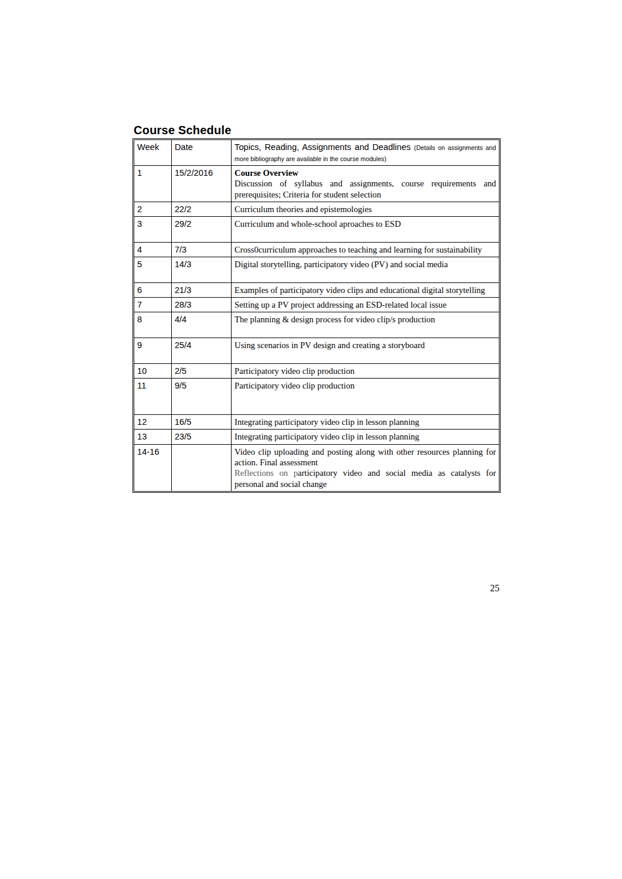Course Schedule
| Week | Date | Topics, Reading, Assignments and Deadlines (Details on assignments and more bibliography are available in the course modules) |
| 1 | 15/2/2016 | Course Overview Discussion of syllabus and assignments, course requirements and prerequisites; Criteria for student selection |
| 2 | 22/2 | Curriculum theories and epistemologies |
| 3 | 29/2 | Curriculum and whole-school aproaches to ESD |
| 4 | 7/3 | Cross0curriculum approaches to teaching and learning for sustainability |
| 5 | 14/3 | Digital storytelling, participatory video (PV) and social media |
| 6 | 21/3 | Examples of participatory video clips and educational digital storytelling |
| 7 | 28/3 | Setting up a PV project addressing an ESD-related local issue |
| 8 | 4/4 | The planning & design process for video clip/s production |
| 9 | 25/4 | Using scenarios in PV design and creating a storyboard |
| 10 | 2/5 | Participatory video clip production |
| 11 | 9/5 | Participatory video clip production |
| 12 | 16/5 | Integrating participatory video clip in lesson planning |
| 13 | 23/5 | Integrating participatory video clip in lesson planning |
| 14-16 | | Video clip uploading and posting along with other resources planning for action. Final assessment Reflections on p articipatory video and social media as catalysts for personal and social change |
25